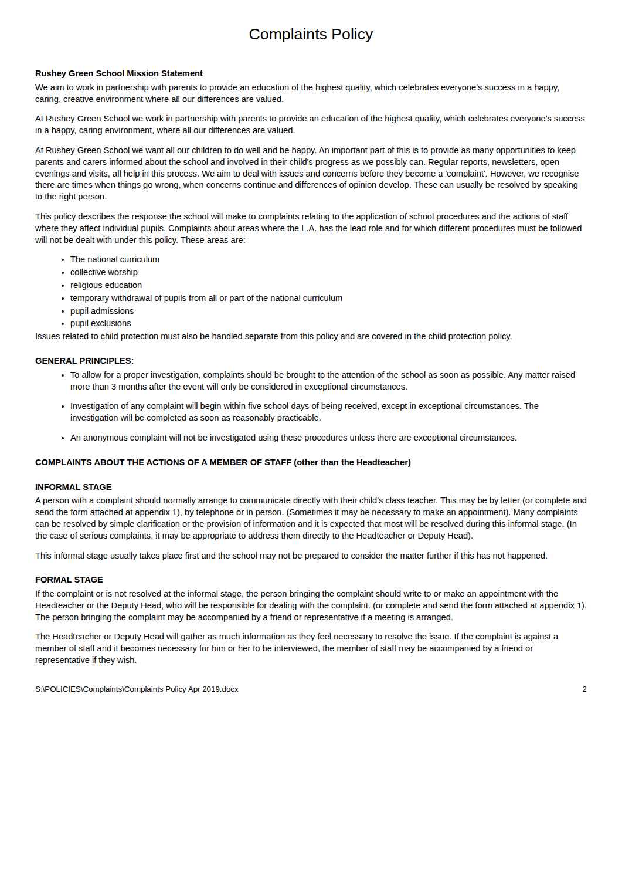Complaints Policy
Rushey Green School Mission Statement
We aim to work in partnership with parents to provide an education of the highest quality, which celebrates everyone's success in a happy, caring, creative environment where all our differences are valued.
At Rushey Green School we work in partnership with parents to provide an education of the highest quality, which celebrates everyone's success in a happy, caring environment, where all our differences are valued.
At Rushey Green School we want all our children to do well and be happy. An important part of this is to provide as many opportunities to keep parents and carers informed about the school and involved in their child's progress as we possibly can. Regular reports, newsletters, open evenings and visits, all help in this process. We aim to deal with issues and concerns before they become a 'complaint'. However, we recognise there are times when things go wrong, when concerns continue and differences of opinion develop. These can usually be resolved by speaking to the right person.
This policy describes the response the school will make to complaints relating to the application of school procedures and the actions of staff where they affect individual pupils. Complaints about areas where the L.A. has the lead role and for which different procedures must be followed will not be dealt with under this policy. These areas are:
The national curriculum
collective worship
religious education
temporary withdrawal of pupils from all or part of the national curriculum
pupil admissions
pupil exclusions
Issues related to child protection must also be handled separate from this policy and are covered in the child protection policy.
GENERAL PRINCIPLES:
To allow for a proper investigation, complaints should be brought to the attention of the school as soon as possible. Any matter raised more than 3 months after the event will only be considered in exceptional circumstances.
Investigation of any complaint will begin within five school days of being received, except in exceptional circumstances. The investigation will be completed as soon as reasonably practicable.
An anonymous complaint will not be investigated using these procedures unless there are exceptional circumstances.
COMPLAINTS ABOUT THE ACTIONS OF A MEMBER OF STAFF (other than the Headteacher)
INFORMAL STAGE
A person with a complaint should normally arrange to communicate directly with their child's class teacher. This may be by letter (or complete and send the form attached at appendix 1), by telephone or in person. (Sometimes it may be necessary to make an appointment). Many complaints can be resolved by simple clarification or the provision of information and it is expected that most will be resolved during this informal stage. (In the case of serious complaints, it may be appropriate to address them directly to the Headteacher or Deputy Head).
This informal stage usually takes place first and the school may not be prepared to consider the matter further if this has not happened.
FORMAL STAGE
If the complaint or is not resolved at the informal stage, the person bringing the complaint should write to or make an appointment with the Headteacher or the Deputy Head, who will be responsible for dealing with the complaint. (or complete and send the form attached at appendix 1). The person bringing the complaint may be accompanied by a friend or representative if a meeting is arranged.
The Headteacher or Deputy Head will gather as much information as they feel necessary to resolve the issue. If the complaint is against a member of staff and it becomes necessary for him or her to be interviewed, the member of staff may be accompanied by a friend or representative if they wish.
S:\POLICIES\Complaints\Complaints Policy Apr 2019.docx 2